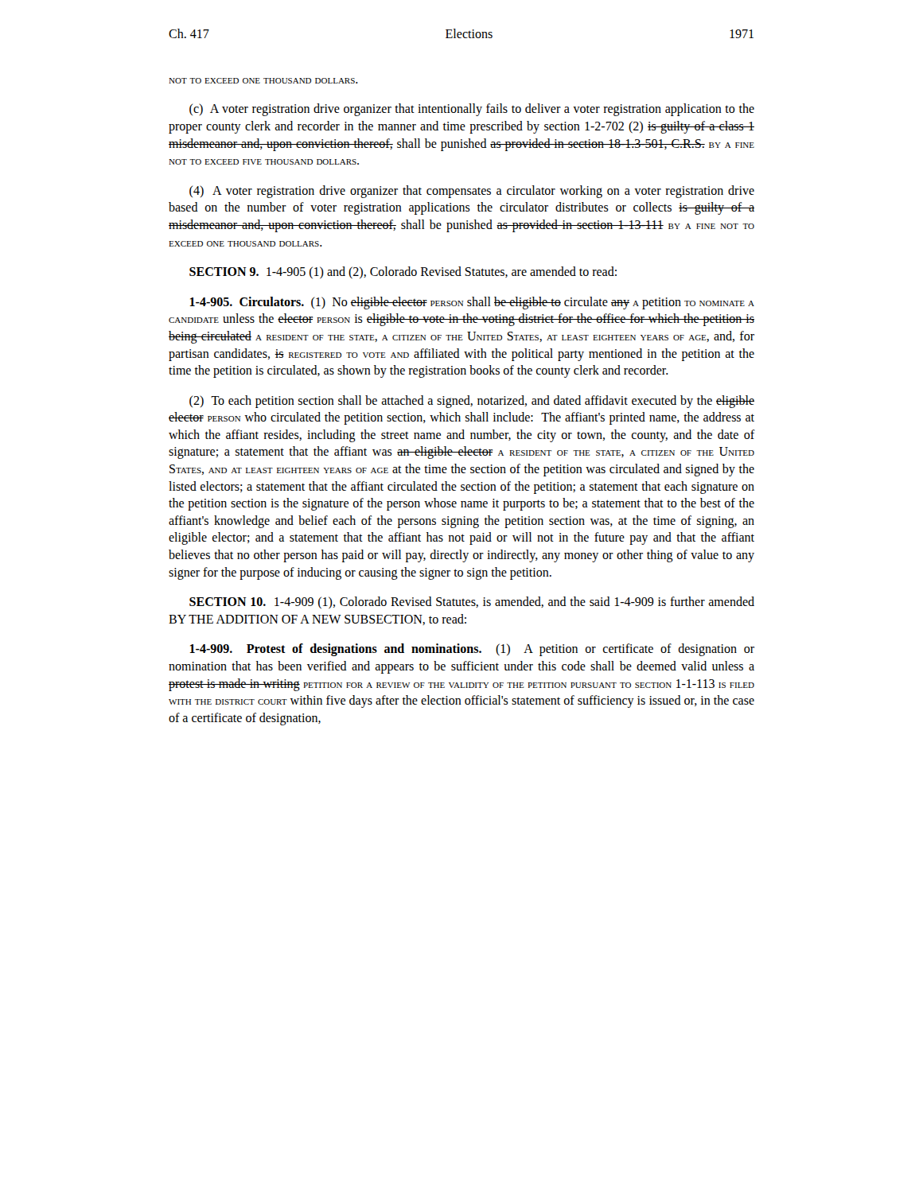Ch. 417 Elections 1971
not to exceed one thousand dollars.
(c) A voter registration drive organizer that intentionally fails to deliver a voter registration application to the proper county clerk and recorder in the manner and time prescribed by section 1-2-702 (2) is guilty of a class 1 misdemeanor and, upon conviction thereof, shall be punished as provided in section 18-1.3-501, C.R.S. by a fine not to exceed five thousand dollars.
(4) A voter registration drive organizer that compensates a circulator working on a voter registration drive based on the number of voter registration applications the circulator distributes or collects is guilty of a misdemeanor and, upon conviction thereof, shall be punished as provided in section 1-13-111 by a fine not to exceed one thousand dollars.
SECTION 9. 1-4-905 (1) and (2), Colorado Revised Statutes, are amended to read:
1-4-905. Circulators. (1) No eligible elector person shall be eligible to circulate any a petition to nominate a candidate unless the elector person is eligible to vote in the voting district for the office for which the petition is being circulated a resident of the state, a citizen of the United States, at least eighteen years of age, and, for partisan candidates, is registered to vote and affiliated with the political party mentioned in the petition at the time the petition is circulated, as shown by the registration books of the county clerk and recorder.
(2) To each petition section shall be attached a signed, notarized, and dated affidavit executed by the eligible elector person who circulated the petition section, which shall include: The affiant's printed name, the address at which the affiant resides, including the street name and number, the city or town, the county, and the date of signature; a statement that the affiant was an eligible elector a resident of the state, a citizen of the United States, and at least eighteen years of age at the time the section of the petition was circulated and signed by the listed electors; a statement that the affiant circulated the section of the petition; a statement that each signature on the petition section is the signature of the person whose name it purports to be; a statement that to the best of the affiant's knowledge and belief each of the persons signing the petition section was, at the time of signing, an eligible elector; and a statement that the affiant has not paid or will not in the future pay and that the affiant believes that no other person has paid or will pay, directly or indirectly, any money or other thing of value to any signer for the purpose of inducing or causing the signer to sign the petition.
SECTION 10. 1-4-909 (1), Colorado Revised Statutes, is amended, and the said 1-4-909 is further amended BY THE ADDITION OF A NEW SUBSECTION, to read:
1-4-909. Protest of designations and nominations. (1) A petition or certificate of designation or nomination that has been verified and appears to be sufficient under this code shall be deemed valid unless a protest is made in writing petition for a review of the validity of the petition pursuant to section 1-1-113 is filed with the district court within five days after the election official's statement of sufficiency is issued or, in the case of a certificate of designation,